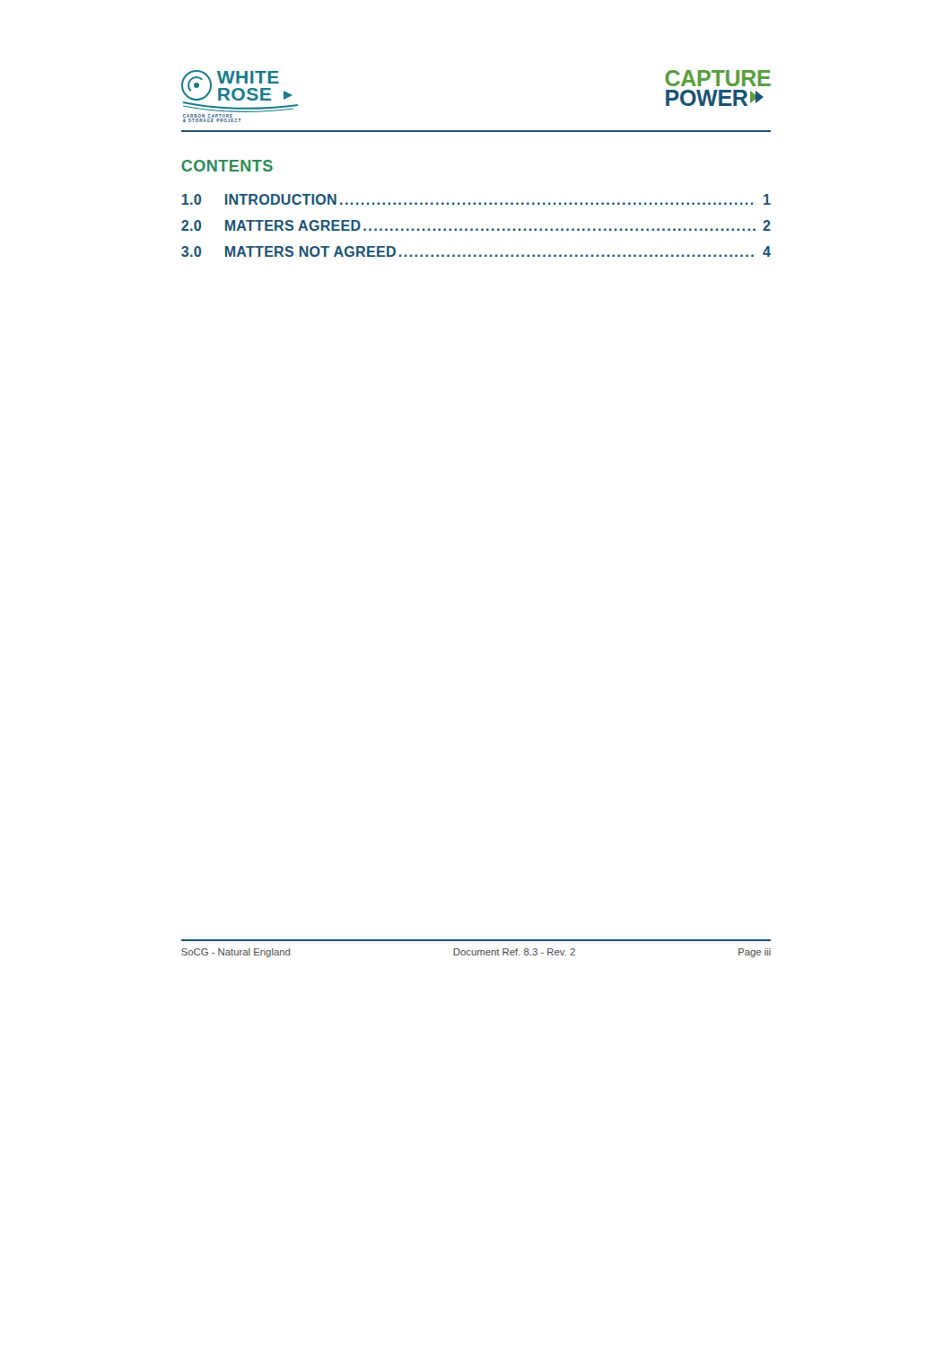WHITE ROSE
CARBON CAPTURE
& STORAGE PROJECT
CAPTURE
POWER
CONTENTS
1.0 INTRODUCTION .................................................................................................. 1
2.0 MATTERS AGREED .......................................................................................... 2
3.0 MATTERS NOT AGREED .................................................................................. 4
SoCG - Natural England
Document Ref. 8.3 - Rev. 2
Page iii